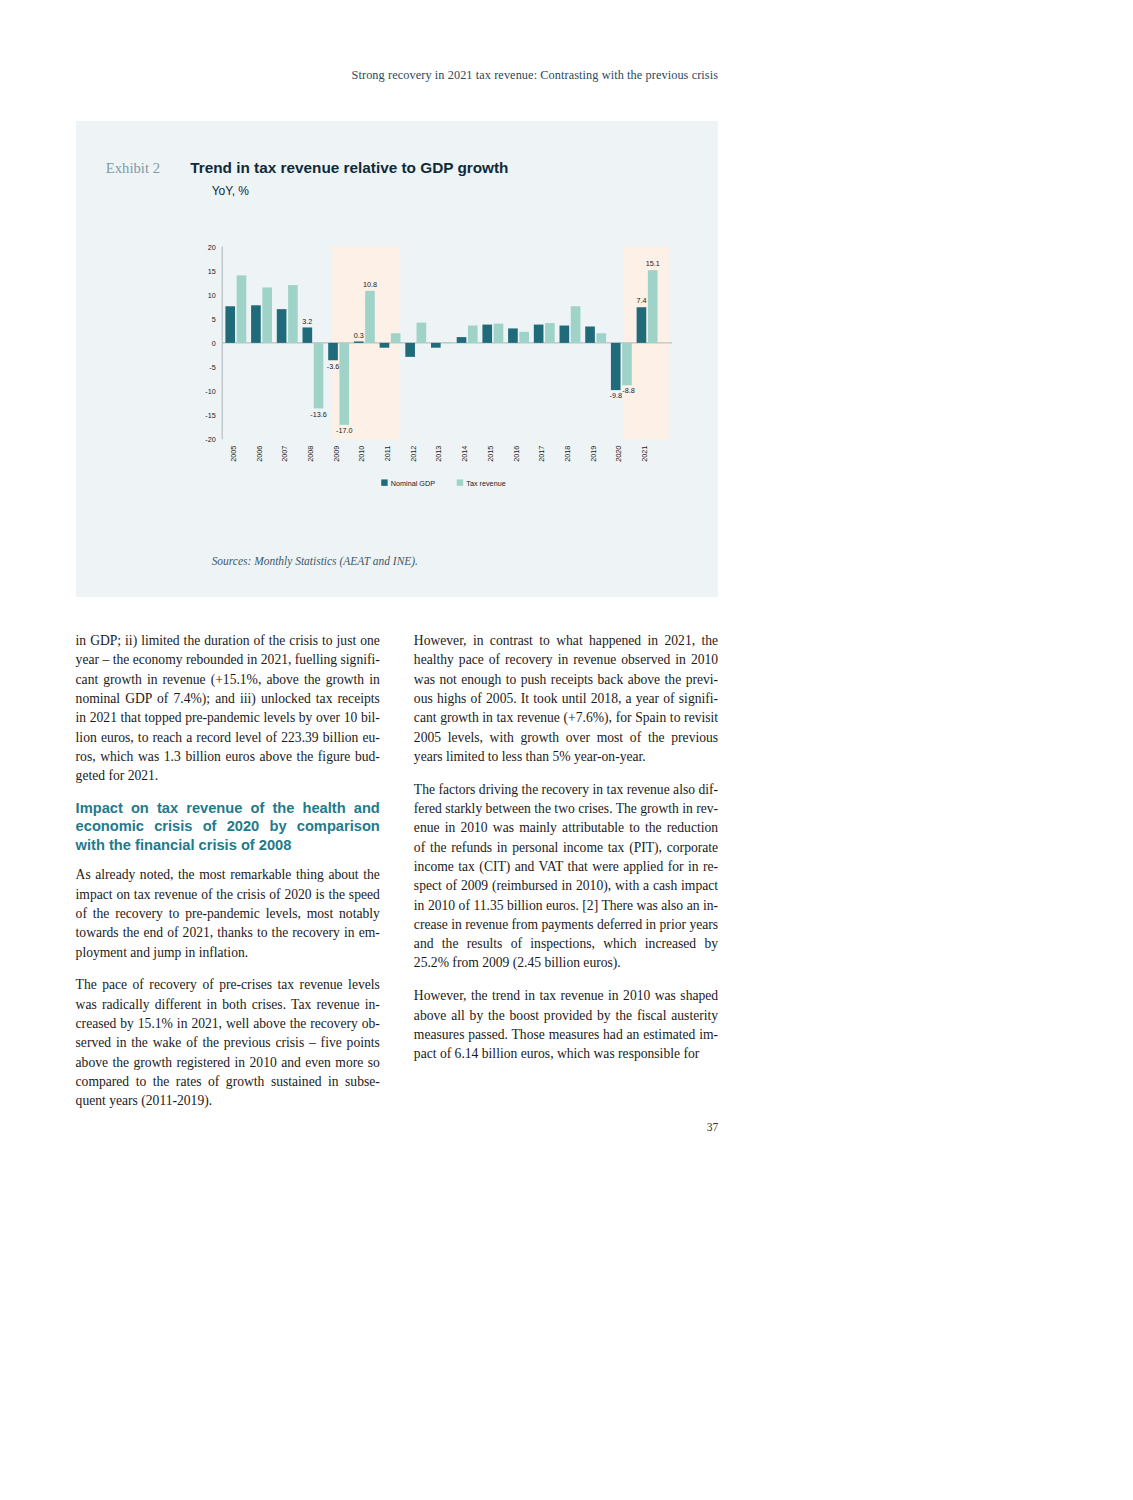Strong recovery in 2021 tax revenue: Contrasting with the previous crisis
Exhibit 2
Trend in tax revenue relative to GDP growth
YoY, %
20 15 10 5 0 -5 -10 -15 -20 3.2 -13.6 -3.6 -17.0 0.3 10.8 -9.8 -8.8 7.4 15.1 2005 2006 2007 2008 2009 2010 2011 2012 2013 2014 2015 2016 2017 2018 2019 2020 2021 Nominal GDP Tax revenue
Sources: Monthly Statistics (AEAT and INE).
in GDP; ii) limited the duration of the crisis to just one year – the economy rebounded in 2021, fuelling significant growth in revenue (+15.1%, above the growth in nominal GDP of 7.4%); and iii) unlocked tax receipts in 2021 that topped pre-pandemic levels by over 10 billion euros, to reach a record level of 223.39 billion euros, which was 1.3 billion euros above the figure budgeted for 2021.
Impact on tax revenue of the health and economic crisis of 2020 by comparison with the financial crisis of 2008
As already noted, the most remarkable thing about the impact on tax revenue of the crisis of 2020 is the speed of the recovery to pre-pandemic levels, most notably towards the end of 2021, thanks to the recovery in employment and jump in inflation.
The pace of recovery of pre-crises tax revenue levels was radically different in both crises. Tax revenue increased by 15.1% in 2021, well above the recovery observed in the wake of the previous crisis – five points above the growth registered in 2010 and even more so compared to the rates of growth sustained in subsequent years (2011-2019).
However, in contrast to what happened in 2021, the healthy pace of recovery in revenue observed in 2010 was not enough to push receipts back above the previous highs of 2005. It took until 2018, a year of significant growth in tax revenue (+7.6%), for Spain to revisit 2005 levels, with growth over most of the previous years limited to less than 5% year-on-year.
The factors driving the recovery in tax revenue also differed starkly between the two crises. The growth in revenue in 2010 was mainly attributable to the reduction of the refunds in personal income tax (PIT), corporate income tax (CIT) and VAT that were applied for in respect of 2009 (reimbursed in 2010), with a cash impact in 2010 of 11.35 billion euros. [2] There was also an increase in revenue from payments deferred in prior years and the results of inspections, which increased by 25.2% from 2009 (2.45 billion euros).
However, the trend in tax revenue in 2010 was shaped above all by the boost provided by the fiscal austerity measures passed. Those measures had an estimated impact of 6.14 billion euros, which was responsible for
37